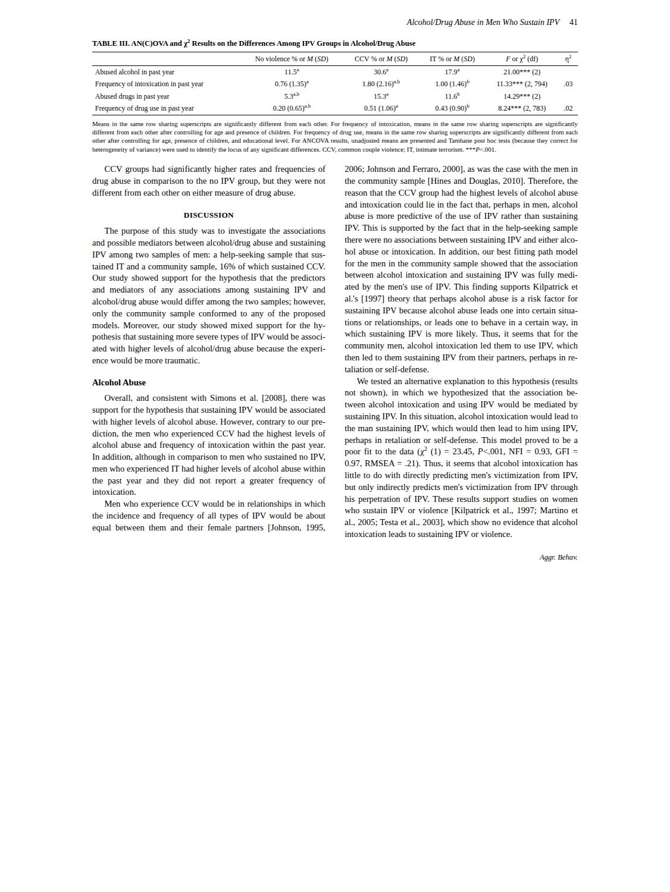Alcohol/Drug Abuse in Men Who Sustain IPV41
TABLE III. AN(C)OVA and χ 2 Results on the Differences Among IPV Groups in Alcohol/Drug Abuse
| | No violence % or M ( SD ) | CCV % or M ( SD ) | IT % or M ( SD ) | F or χ 2 (df) | η 2 |
| --- | --- | --- | --- | --- | --- |
| Abused alcohol in past year | 11.5 a | 30.6 a | 17.9 a | 21.00*** (2) | |
| Frequency of intoxication in past year | 0.76 (1.35) a | 1.80 (2.16) a,b | 1.00 (1.46) b | 11.33*** (2, 794) | .03 |
| Abused drugs in past year | 5.3 a,b | 15.3 a | 11.6 b | 14.29*** (2) | |
| Frequency of drug use in past year | 0.20 (0.65) a,b | 0.51 (1.06) a | 0.43 (0.90) b | 8.24*** (2, 783) | .02 |
Means in the same row sharing superscripts are significantly different from each other. For frequency of intoxication, means in the same row sharing superscripts are significantly different from each other after controlling for age and presence of children. For frequency of drug use, means in the same row sharing superscripts are significantly different from each other after controlling for age, presence of children, and educational level. For ANCOVA results, unadjusted means are presented and Tamhane post hoc tests (because they correct for heterogeneity of variance) were used to identify the locus of any significant differences. CCV, common couple violence; IT, intimate terrorism. ***P<.001.
CCV groups had significantly higher rates and frequencies of drug abuse in comparison to the no IPV group, but they were not different from each other on either measure of drug abuse.
Discussion
The purpose of this study was to investigate the associations and possible mediators between alcohol/drug abuse and sustaining IPV among two samples of men: a help-seeking sample that sustained IT and a community sample, 16% of which sustained CCV. Our study showed support for the hypothesis that the predictors and mediators of any associations among sustaining IPV and alcohol/drug abuse would differ among the two samples; however, only the community sample conformed to any of the proposed models. Moreover, our study showed mixed support for the hypothesis that sustaining more severe types of IPV would be associated with higher levels of alcohol/drug abuse because the experience would be more traumatic.
Alcohol Abuse
Overall, and consistent with Simons et al. [2008], there was support for the hypothesis that sustaining IPV would be associated with higher levels of alcohol abuse. However, contrary to our prediction, the men who experienced CCV had the highest levels of alcohol abuse and frequency of intoxication within the past year. In addition, although in comparison to men who sustained no IPV, men who experienced IT had higher levels of alcohol abuse within the past year and they did not report a greater frequency of intoxication.
Men who experience CCV would be in relationships in which the incidence and frequency of all types of IPV would be about equal between them and their female partners [Johnson, 1995, 2006; Johnson and Ferraro, 2000], as was the case with the men in the community sample [Hines and Douglas, 2010]. Therefore, the reason that the CCV group had the highest levels of alcohol abuse and intoxication could lie in the fact that, perhaps in men, alcohol abuse is more predictive of the use of IPV rather than sustaining IPV. This is supported by the fact that in the help-seeking sample there were no associations between sustaining IPV and either alcohol abuse or intoxication. In addition, our best fitting path model for the men in the community sample showed that the association between alcohol intoxication and sustaining IPV was fully mediated by the men's use of IPV. This finding supports Kilpatrick et al.'s [1997] theory that perhaps alcohol abuse is a risk factor for sustaining IPV because alcohol abuse leads one into certain situations or relationships, or leads one to behave in a certain way, in which sustaining IPV is more likely. Thus, it seems that for the community men, alcohol intoxication led them to use IPV, which then led to them sustaining IPV from their partners, perhaps in retaliation or self-defense.
We tested an alternative explanation to this hypothesis (results not shown), in which we hypothesized that the association between alcohol intoxication and using IPV would be mediated by sustaining IPV. In this situation, alcohol intoxication would lead to the man sustaining IPV, which would then lead to him using IPV, perhaps in retaliation or self-defense. This model proved to be a poor fit to the data (χ2 (1) = 23.45, P<.001, NFI = 0.93, GFI = 0.97, RMSEA = .21). Thus, it seems that alcohol intoxication has little to do with directly predicting men's victimization from IPV, but only indirectly predicts men's victimization from IPV through his perpetration of IPV. These results support studies on women who sustain IPV or violence [Kilpatrick et al., 1997; Martino et al., 2005; Testa et al., 2003], which show no evidence that alcohol intoxication leads to sustaining IPV or violence.
Aggr. Behav.